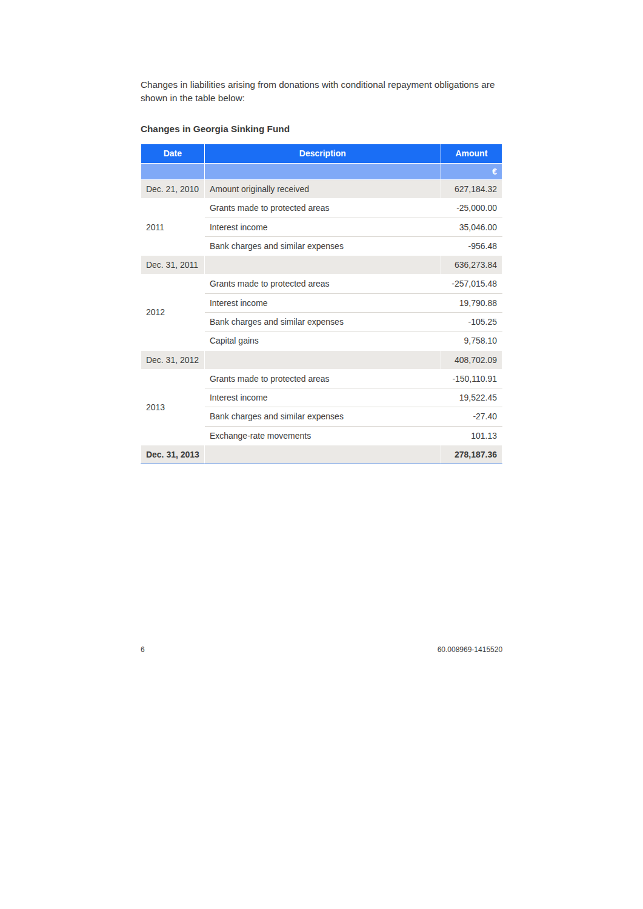Changes in liabilities arising from donations with conditional repayment obligations are shown in the table below:
Changes in Georgia Sinking Fund
| Date | Description | Amount |
| --- | --- | --- |
| | | € |
| Dec. 21, 2010 | Amount originally received | 627,184.32 |
| 2011 | Grants made to protected areas | -25,000.00 |
| Interest income | 35,046.00 |
| Bank charges and similar expenses | -956.48 |
| Dec. 31, 2011 | | 636,273.84 |
| 2012 | Grants made to protected areas | -257,015.48 |
| Interest income | 19,790.88 |
| Bank charges and similar expenses | -105.25 |
| Capital gains | 9,758.10 |
| Dec. 31, 2012 | | 408,702.09 |
| 2013 | Grants made to protected areas | -150,110.91 |
| Interest income | 19,522.45 |
| Bank charges and similar expenses | -27.40 |
| Exchange-rate movements | 101.13 |
| Dec. 31, 2013 | | 278,187.36 |
6 60.008969-1415520